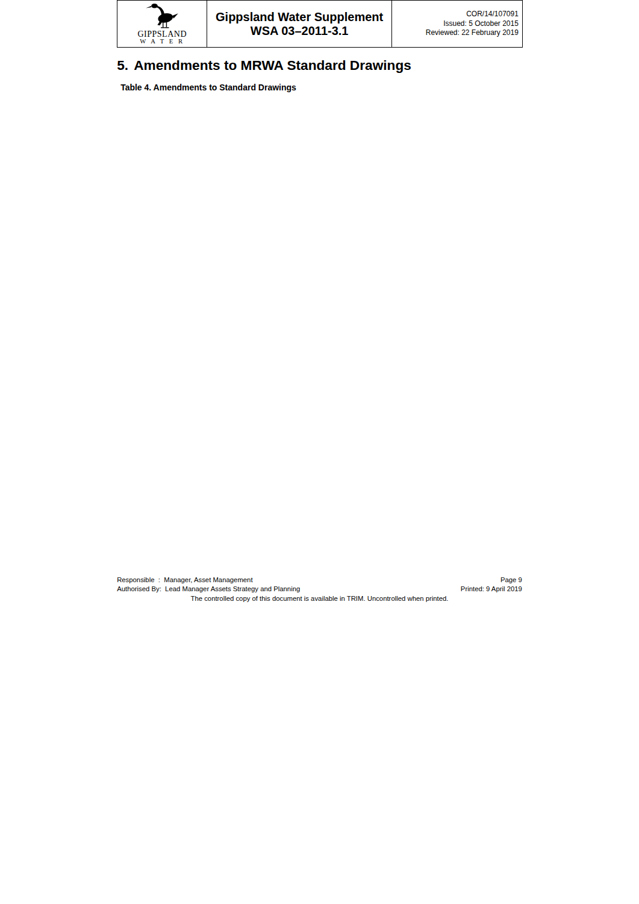GIPPSLAND W A T E R
Gippsland Water Supplement
WSA 03–2011-3.1
COR/14/107091
Issued: 5 October 2015
Reviewed: 22 February 2019
5. Amendments to MRWA Standard Drawings
Table 4. Amendments to Standard Drawings
Responsible : Manager, Asset Management
Page 9
Authorised By: Lead Manager Assets Strategy and Planning
Printed: 9 April 2019
The controlled copy of this document is available in TRIM. Uncontrolled when printed.